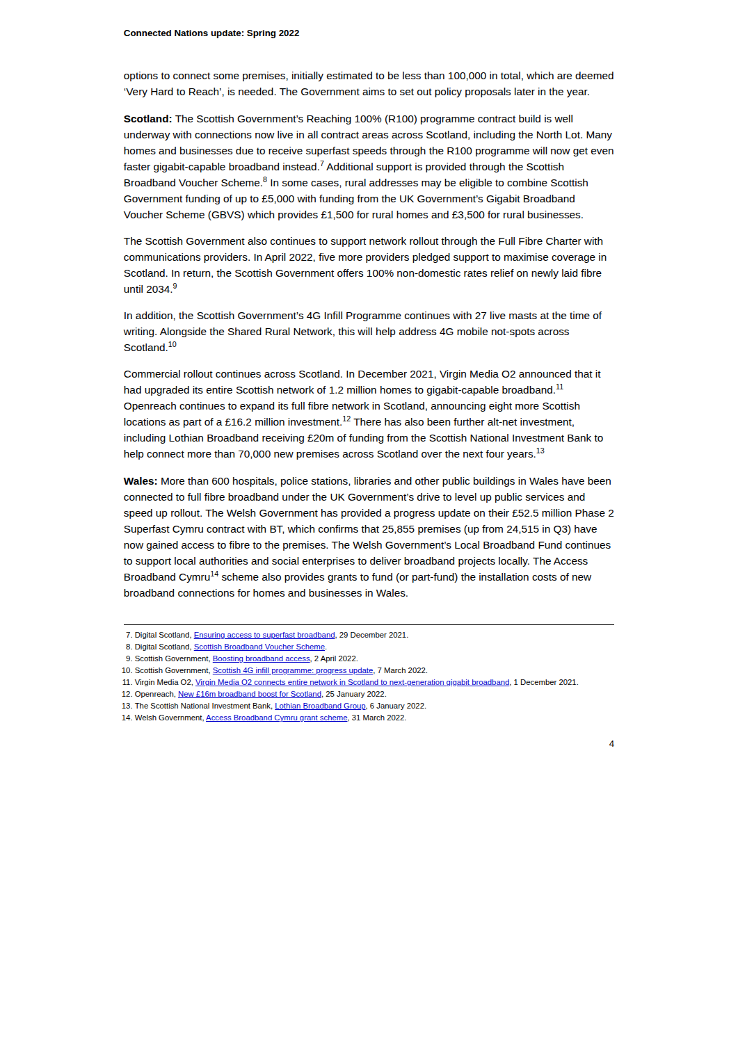Connected Nations update: Spring 2022
options to connect some premises, initially estimated to be less than 100,000 in total, which are deemed ‘Very Hard to Reach’, is needed. The Government aims to set out policy proposals later in the year.
Scotland: The Scottish Government’s Reaching 100% (R100) programme contract build is well underway with connections now live in all contract areas across Scotland, including the North Lot. Many homes and businesses due to receive superfast speeds through the R100 programme will now get even faster gigabit-capable broadband instead.7 Additional support is provided through the Scottish Broadband Voucher Scheme.8 In some cases, rural addresses may be eligible to combine Scottish Government funding of up to £5,000 with funding from the UK Government’s Gigabit Broadband Voucher Scheme (GBVS) which provides £1,500 for rural homes and £3,500 for rural businesses.
The Scottish Government also continues to support network rollout through the Full Fibre Charter with communications providers. In April 2022, five more providers pledged support to maximise coverage in Scotland. In return, the Scottish Government offers 100% non-domestic rates relief on newly laid fibre until 2034.9
In addition, the Scottish Government’s 4G Infill Programme continues with 27 live masts at the time of writing. Alongside the Shared Rural Network, this will help address 4G mobile not-spots across Scotland.10
Commercial rollout continues across Scotland. In December 2021, Virgin Media O2 announced that it had upgraded its entire Scottish network of 1.2 million homes to gigabit-capable broadband.11 Openreach continues to expand its full fibre network in Scotland, announcing eight more Scottish locations as part of a £16.2 million investment.12 There has also been further alt-net investment, including Lothian Broadband receiving £20m of funding from the Scottish National Investment Bank to help connect more than 70,000 new premises across Scotland over the next four years.13
Wales: More than 600 hospitals, police stations, libraries and other public buildings in Wales have been connected to full fibre broadband under the UK Government’s drive to level up public services and speed up rollout. The Welsh Government has provided a progress update on their £52.5 million Phase 2 Superfast Cymru contract with BT, which confirms that 25,855 premises (up from 24,515 in Q3) have now gained access to fibre to the premises. The Welsh Government’s Local Broadband Fund continues to support local authorities and social enterprises to deliver broadband projects locally. The Access Broadband Cymru14 scheme also provides grants to fund (or part-fund) the installation costs of new broadband connections for homes and businesses in Wales.
Digital Scotland, Ensuring access to superfast broadband, 29 December 2021.
Digital Scotland, Scottish Broadband Voucher Scheme.
Scottish Government, Boosting broadband access, 2 April 2022.
Scottish Government, Scottish 4G infill programme: progress update, 7 March 2022.
Virgin Media O2, Virgin Media O2 connects entire network in Scotland to next-generation gigabit broadband, 1 December 2021.
Openreach, New £16m broadband boost for Scotland, 25 January 2022.
The Scottish National Investment Bank, Lothian Broadband Group, 6 January 2022.
Welsh Government, Access Broadband Cymru grant scheme, 31 March 2022.
4